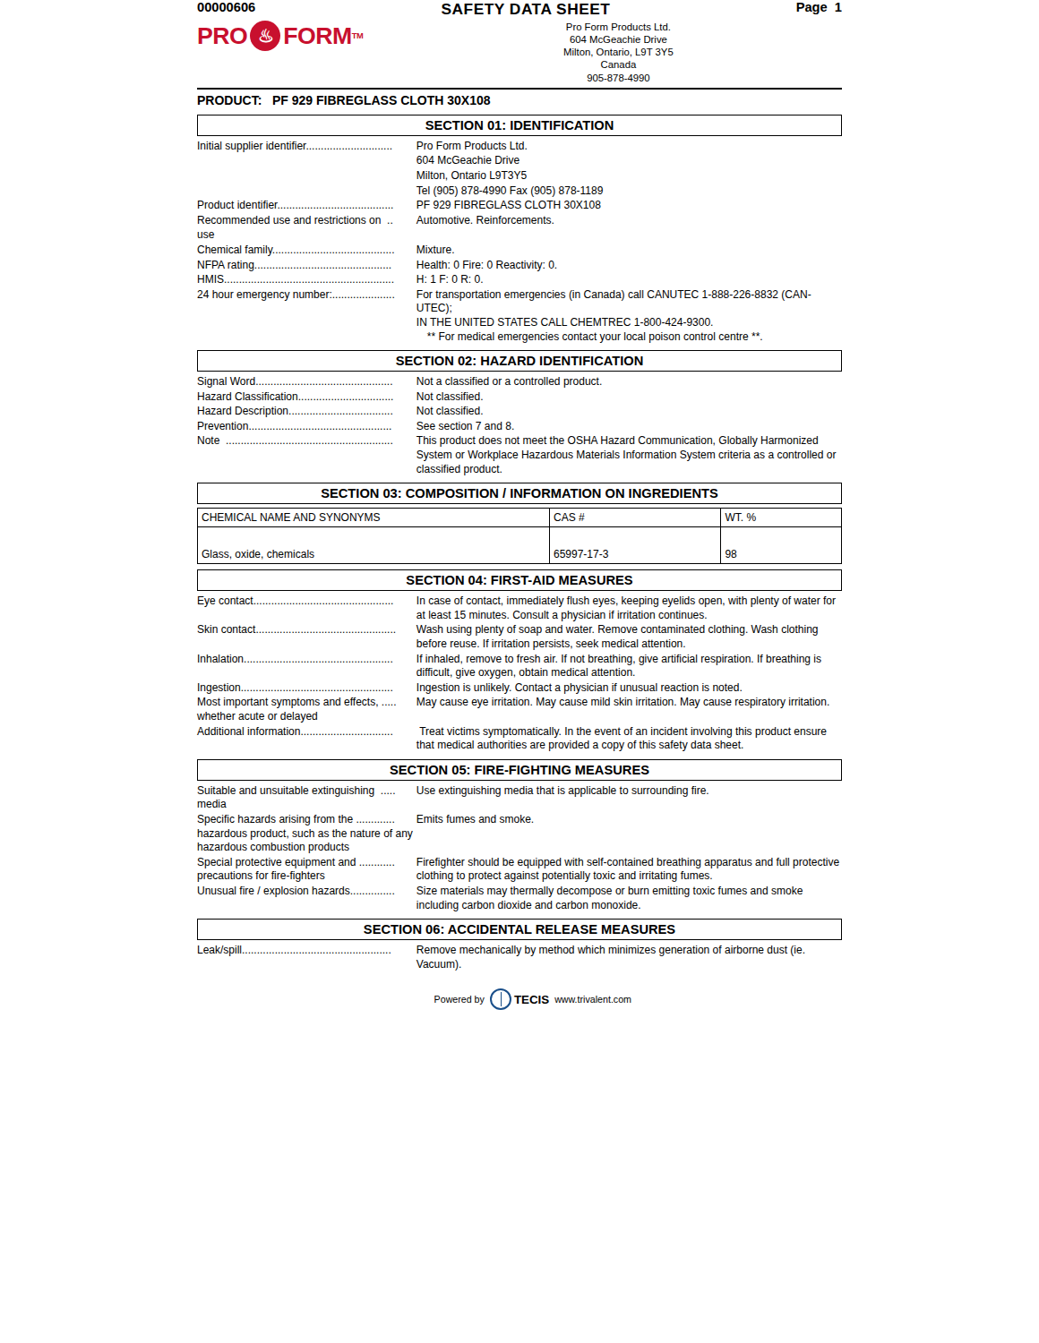00000606
SAFETY DATA SHEET
Page 1
PRO♨FORMTM
Pro Form Products Ltd.
604 McGeachie Drive
Milton, Ontario, L9T 3Y5
Canada
905-878-4990
PRODUCT: PF 929 FIBREGLASS CLOTH 30X108
SECTION 01: IDENTIFICATION
| Initial supplier identifier ............................. | Pro Form Products Ltd. |
| | 604 McGeachie Drive |
| | Milton, Ontario L9T3Y5 |
| | Tel (905) 878-4990 Fax (905) 878-1189 |
| Product identifier ....................................... | PF 929 FIBREGLASS CLOTH 30X108 |
| Recommended use and restrictions on .. | Automotive. Reinforcements. |
| use | |
| Chemical family ......................................... | Mixture. |
| NFPA rating .............................................. | Health: 0 Fire: 0 Reactivity: 0. |
| HMIS ......................................................... | H: 1 F: 0 R: 0. |
| 24 hour emergency number: ..................... | For transportation emergencies (in Canada) call CANUTEC 1-888-226-8832 (CAN-UTEC); IN THE UNITED STATES CALL CHEMTREC 1-800-424-9300. ** For medical emergencies contact your local poison control centre **. |
SECTION 02: HAZARD IDENTIFICATION
| Signal Word .............................................. | Not a classified or a controlled product. |
| Hazard Classification ................................ | Not classified. |
| Hazard Description ................................... | Not classified. |
| Prevention ................................................ | See section 7 and 8. |
| Note ........................................................ | This product does not meet the OSHA Hazard Communication, Globally Harmonized System or Workplace Hazardous Materials Information System criteria as a controlled or classified product. |
SECTION 03: COMPOSITION / INFORMATION ON INGREDIENTS
CHEMICAL NAME AND SYNONYMS
CAS #
WT. %
Glass, oxide, chemicals
65997-17-3
98
SECTION 04: FIRST-AID MEASURES
| Eye contact ............................................... | In case of contact, immediately flush eyes, keeping eyelids open, with plenty of water for at least 15 minutes. Consult a physician if irritation continues. |
| Skin contact ............................................... | Wash using plenty of soap and water. Remove contaminated clothing. Wash clothing before reuse. If irritation persists, seek medical attention. |
| Inhalation .................................................. | If inhaled, remove to fresh air. If not breathing, give artificial respiration. If breathing is difficult, give oxygen, obtain medical attention. |
| Ingestion ................................................... | Ingestion is unlikely. Contact a physician if unusual reaction is noted. |
| Most important symptoms and effects, ..... whether acute or delayed | May cause eye irritation. May cause mild skin irritation. May cause respiratory irritation. |
| Additional information ............................... | Treat victims symptomatically. In the event of an incident involving this product ensure that medical authorities are provided a copy of this safety data sheet. |
SECTION 05: FIRE-FIGHTING MEASURES
| Suitable and unsuitable extinguishing ..... media | Use extinguishing media that is applicable to surrounding fire. |
| Specific hazards arising from the ............. hazardous product, such as the nature of any hazardous combustion products | Emits fumes and smoke. |
| Special protective equipment and ............ precautions for fire-fighters | Firefighter should be equipped with self-contained breathing apparatus and full protective clothing to protect against potentially toxic and irritating fumes. |
| Unusual fire / explosion hazards ............... | Size materials may thermally decompose or burn emitting toxic fumes and smoke including carbon dioxide and carbon monoxide. |
SECTION 06: ACCIDENTAL RELEASE MEASURES
| Leak/spill .................................................. | Remove mechanically by method which minimizes generation of airborne dust (ie. Vacuum). |
Powered by
TECIS
www.trivalent.com